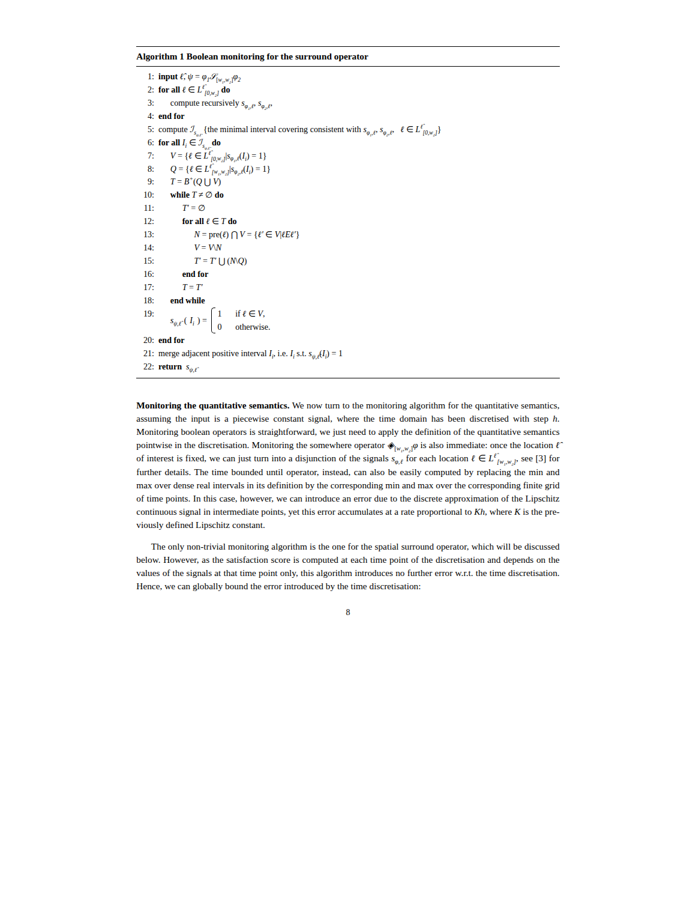Algorithm 1 Boolean monitoring for the surround operator
input ℓ̂, ψ = φ1 𝒮[w1,w2]φ2
for all ℓ ∈ Lℓ̂[0,w2] do
compute recursively sφ1,ℓ, sφ2,ℓ,
end for
compute ℐsψ,ℓ̂ {the minimal interval covering consistent with sφ1,ℓ, sφ2,ℓ, ℓ ∈ Lℓ̂[0,w2]}
for all Ii ∈ ℐsψ,ℓ̂ do
V = {ℓ ∈ Lℓ̂[0,w2]|sφ1,ℓ(Ii) = 1}
Q = {ℓ ∈ Lℓ̂[w1,w2]|sφ2,ℓ(Ii) = 1}
T = B+(Q ⋃ V)
while T ≠ ∅ do
T′ = ∅
for all ℓ ∈ T do
N = pre(ℓ) ⋂ V = {ℓ′ ∈ V|ℓEℓ′}
V = V\N
T′ = T′ ⋃ (N\Q)
end for
T = T′
end while
sψ,ℓ̂(Ii) = 1 if ℓ ∈ V, 0 otherwise.
end for
merge adjacent positive interval Ii, i.e. Ii s.t. sψ,ℓ̂(Ii) = 1
return sψ,ℓ̂
Monitoring the quantitative semantics. We now turn to the monitoring algorithm for the quantitative semantics, assuming the input is a piecewise constant signal, where the time domain has been discretised with step h. Monitoring boolean operators is straightforward, we just need to apply the definition of the quantitative semantics pointwise in the discretisation. Monitoring the somewhere operator ◈[w1,w2]φ is also immediate: once the location ℓ̂ of interest is fixed, we can just turn into a disjunction of the signals sφ,ℓ for each location ℓ ∈ Lℓ̂[w1,w2], see [3] for further details. The time bounded until operator, instead, can also be easily computed by replacing the min and max over dense real intervals in its definition by the corresponding min and max over the corresponding finite grid of time points. In this case, however, we can introduce an error due to the discrete approximation of the Lipschitz continuous signal in intermediate points, yet this error accumulates at a rate proportional to Kh, where K is the previously defined Lipschitz constant.
The only non-trivial monitoring algorithm is the one for the spatial surround operator, which will be discussed below. However, as the satisfaction score is computed at each time point of the discretisation and depends on the values of the signals at that time point only, this algorithm introduces no further error w.r.t. the time discretisation. Hence, we can globally bound the error introduced by the time discretisation:
8